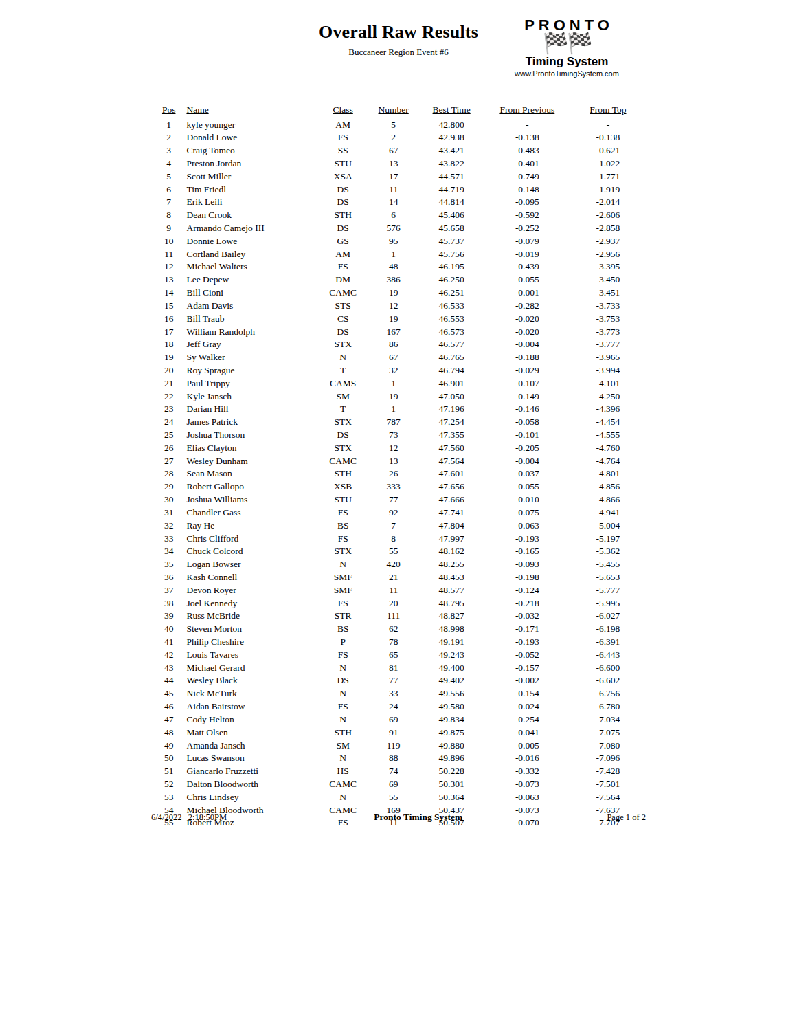Overall Raw Results
Buccaneer Region Event #6
PRONTO
🏁🏁
Timing System
www.ProntoTimingSystem.com
| Pos | Name | Class | Number | Best Time | From Previous | From Top |
| --- | --- | --- | --- | --- | --- | --- |
| 1 | kyle younger | AM | 5 | 42.800 | - | - |
| 2 | Donald Lowe | FS | 2 | 42.938 | -0.138 | -0.138 |
| 3 | Craig Tomeo | SS | 67 | 43.421 | -0.483 | -0.621 |
| 4 | Preston Jordan | STU | 13 | 43.822 | -0.401 | -1.022 |
| 5 | Scott Miller | XSA | 17 | 44.571 | -0.749 | -1.771 |
| 6 | Tim Friedl | DS | 11 | 44.719 | -0.148 | -1.919 |
| 7 | Erik Leili | DS | 14 | 44.814 | -0.095 | -2.014 |
| 8 | Dean Crook | STH | 6 | 45.406 | -0.592 | -2.606 |
| 9 | Armando Camejo III | DS | 576 | 45.658 | -0.252 | -2.858 |
| 10 | Donnie Lowe | GS | 95 | 45.737 | -0.079 | -2.937 |
| 11 | Cortland Bailey | AM | 1 | 45.756 | -0.019 | -2.956 |
| 12 | Michael Walters | FS | 48 | 46.195 | -0.439 | -3.395 |
| 13 | Lee Depew | DM | 386 | 46.250 | -0.055 | -3.450 |
| 14 | Bill Cioni | CAMC | 19 | 46.251 | -0.001 | -3.451 |
| 15 | Adam Davis | STS | 12 | 46.533 | -0.282 | -3.733 |
| 16 | Bill Traub | CS | 19 | 46.553 | -0.020 | -3.753 |
| 17 | William Randolph | DS | 167 | 46.573 | -0.020 | -3.773 |
| 18 | Jeff Gray | STX | 86 | 46.577 | -0.004 | -3.777 |
| 19 | Sy Walker | N | 67 | 46.765 | -0.188 | -3.965 |
| 20 | Roy Sprague | T | 32 | 46.794 | -0.029 | -3.994 |
| 21 | Paul Trippy | CAMS | 1 | 46.901 | -0.107 | -4.101 |
| 22 | Kyle Jansch | SM | 19 | 47.050 | -0.149 | -4.250 |
| 23 | Darian Hill | T | 1 | 47.196 | -0.146 | -4.396 |
| 24 | James Patrick | STX | 787 | 47.254 | -0.058 | -4.454 |
| 25 | Joshua Thorson | DS | 73 | 47.355 | -0.101 | -4.555 |
| 26 | Elias Clayton | STX | 12 | 47.560 | -0.205 | -4.760 |
| 27 | Wesley Dunham | CAMC | 13 | 47.564 | -0.004 | -4.764 |
| 28 | Sean Mason | STH | 26 | 47.601 | -0.037 | -4.801 |
| 29 | Robert Gallopo | XSB | 333 | 47.656 | -0.055 | -4.856 |
| 30 | Joshua Williams | STU | 77 | 47.666 | -0.010 | -4.866 |
| 31 | Chandler Gass | FS | 92 | 47.741 | -0.075 | -4.941 |
| 32 | Ray He | BS | 7 | 47.804 | -0.063 | -5.004 |
| 33 | Chris Clifford | FS | 8 | 47.997 | -0.193 | -5.197 |
| 34 | Chuck Colcord | STX | 55 | 48.162 | -0.165 | -5.362 |
| 35 | Logan Bowser | N | 420 | 48.255 | -0.093 | -5.455 |
| 36 | Kash Connell | SMF | 21 | 48.453 | -0.198 | -5.653 |
| 37 | Devon Royer | SMF | 11 | 48.577 | -0.124 | -5.777 |
| 38 | Joel Kennedy | FS | 20 | 48.795 | -0.218 | -5.995 |
| 39 | Russ McBride | STR | 111 | 48.827 | -0.032 | -6.027 |
| 40 | Steven Morton | BS | 62 | 48.998 | -0.171 | -6.198 |
| 41 | Philip Cheshire | P | 78 | 49.191 | -0.193 | -6.391 |
| 42 | Louis Tavares | FS | 65 | 49.243 | -0.052 | -6.443 |
| 43 | Michael Gerard | N | 81 | 49.400 | -0.157 | -6.600 |
| 44 | Wesley Black | DS | 77 | 49.402 | -0.002 | -6.602 |
| 45 | Nick McTurk | N | 33 | 49.556 | -0.154 | -6.756 |
| 46 | Aidan Bairstow | FS | 24 | 49.580 | -0.024 | -6.780 |
| 47 | Cody Helton | N | 69 | 49.834 | -0.254 | -7.034 |
| 48 | Matt Olsen | STH | 91 | 49.875 | -0.041 | -7.075 |
| 49 | Amanda Jansch | SM | 119 | 49.880 | -0.005 | -7.080 |
| 50 | Lucas Swanson | N | 88 | 49.896 | -0.016 | -7.096 |
| 51 | Giancarlo Fruzzetti | HS | 74 | 50.228 | -0.332 | -7.428 |
| 52 | Dalton Bloodworth | CAMC | 69 | 50.301 | -0.073 | -7.501 |
| 53 | Chris Lindsey | N | 55 | 50.364 | -0.063 | -7.564 |
| 54 | Michael Bloodworth | CAMC | 169 | 50.437 | -0.073 | -7.637 |
| 55 | Robert Mroz | FS | 11 | 50.507 | -0.070 | -7.707 |
6/4/2022 2:18:50PM
Pronto Timing System
Page 1 of 2